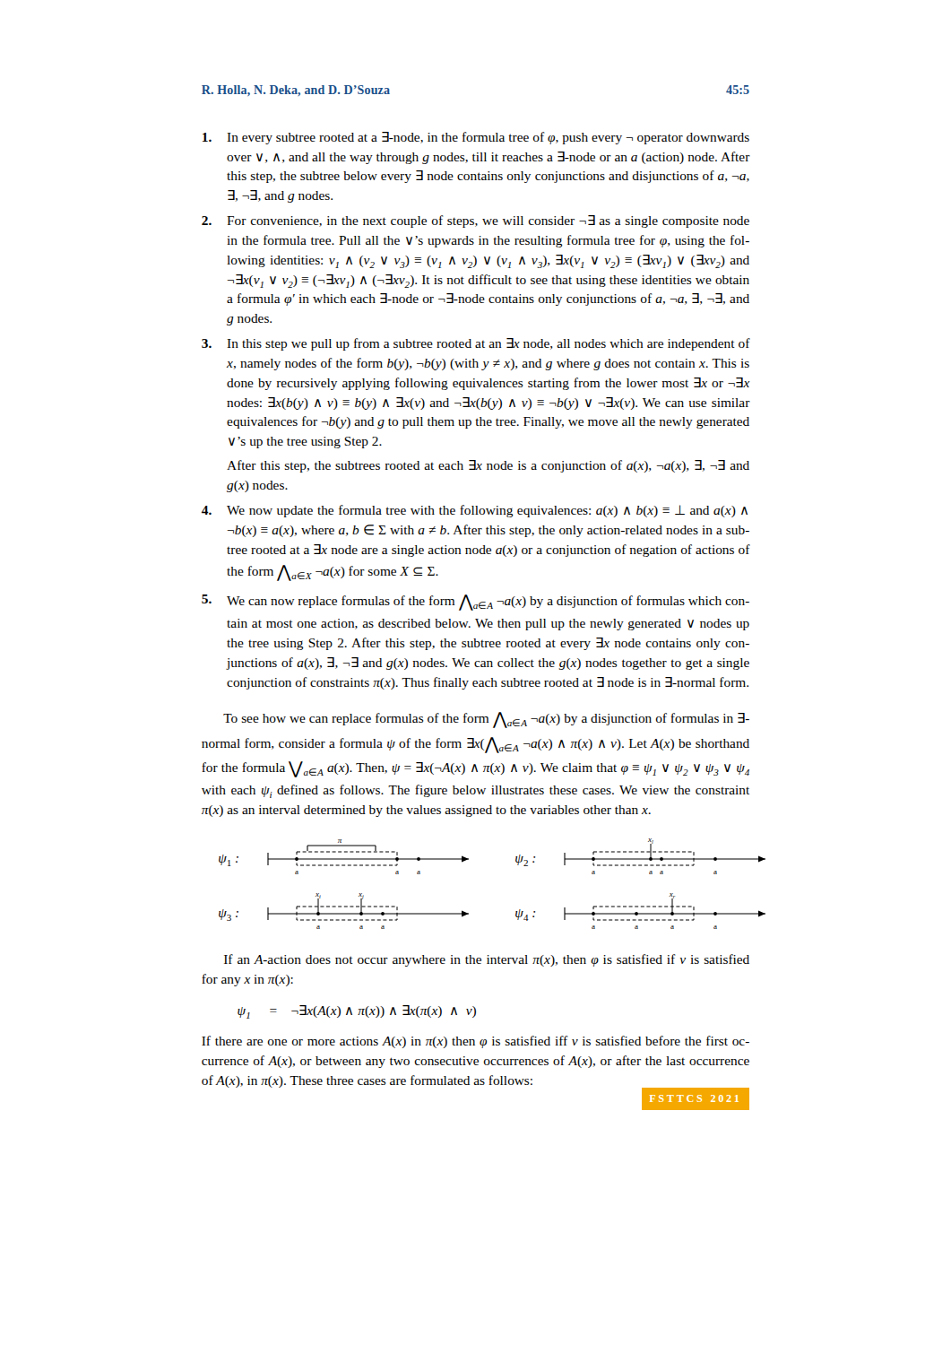R. Holla, N. Deka, and D. D’Souza 45:5
In every subtree rooted at a ∃-node, in the formula tree of φ, push every ¬ operator downwards over ∨, ∧, and all the way through g nodes, till it reaches a ∃-node or an a (action) node. After this step, the subtree below every ∃ node contains only conjunctions and disjunctions of a, ¬a, ∃, ¬∃, and g nodes.
For convenience, in the next couple of steps, we will consider ¬∃ as a single composite node in the formula tree. Pull all the ∨’s upwards in the resulting formula tree for φ, using the following identities: ν1 ∧ (ν2 ∨ ν3) ≡ (ν1 ∧ ν2) ∨ (ν1 ∧ ν3), ∃x(ν1 ∨ ν2) ≡ (∃xν1) ∨ (∃xν2) and ¬∃x(ν1 ∨ ν2) ≡ (¬∃xν1) ∧ (¬∃xν2). It is not difficult to see that using these identities we obtain a formula φ′ in which each ∃-node or ¬∃-node contains only conjunctions of a, ¬a, ∃, ¬∃, and g nodes.
In this step we pull up from a subtree rooted at an ∃x node, all nodes which are independent of x, namely nodes of the form b(y), ¬b(y) (with y ≠ x), and g where g does not contain x. This is done by recursively applying following equivalences starting from the lower most ∃x or ¬∃x nodes: ∃x(b(y) ∧ ν) ≡ b(y) ∧ ∃x(ν) and ¬∃x(b(y) ∧ ν) ≡ ¬b(y) ∨ ¬∃x(ν). We can use similar equivalences for ¬b(y) and g to pull them up the tree. Finally, we move all the newly generated ∨’s up the tree using Step 2.
After this step, the subtrees rooted at each ∃x node is a conjunction of a(x), ¬a(x), ∃, ¬∃ and g(x) nodes.
We now update the formula tree with the following equivalences: a(x) ∧ b(x) ≡ ⊥ and a(x) ∧ ¬b(x) ≡ a(x), where a, b ∈ Σ with a ≠ b. After this step, the only action-related nodes in a subtree rooted at a ∃x node are a single action node a(x) or a conjunction of negation of actions of the form ⋀a∈X ¬a(x) for some X ⊆ Σ.
We can now replace formulas of the form ⋀a∈A ¬a(x) by a disjunction of formulas which contain at most one action, as described below. We then pull up the newly generated ∨ nodes up the tree using Step 2. After this step, the subtree rooted at every ∃x node contains only conjunctions of a(x), ∃, ¬∃ and g(x) nodes. We can collect the g(x) nodes together to get a single conjunction of constraints π(x). Thus finally each subtree rooted at ∃ node is in ∃-normal form.
To see how we can replace formulas of the form ⋀a∈A ¬a(x) by a disjunction of formulas in ∃-normal form, consider a formula ψ of the form ∃x(⋀a∈A ¬a(x) ∧ π(x) ∧ ν). Let A(x) be shorthand for the formula ⋁a∈A a(x). Then, ψ = ∃x(¬A(x) ∧ π(x) ∧ ν). We claim that φ ≡ ψ1 ∨ ψ2 ∨ ψ3 ∨ ψ4 with each ψi defined as follows. The figure below illustrates these cases. We view the constraint π(x) as an interval determined by the values assigned to the variables other than x.
ψ1 : π a a a
ψ2 : xl a a a a
ψ3 : xi xj a a a
ψ4 : xr a a a a
If an A-action does not occur anywhere in the interval π(x), then φ is satisfied if ν is satisfied for any x in π(x):
ψ1 = ¬∃x(A(x) ∧ π(x)) ∧ ∃x(π(x) ∧ ν)
If there are one or more actions A(x) in π(x) then φ is satisfied iff ν is satisfied before the first occurrence of A(x), or between any two consecutive occurrences of A(x), or after the last occurrence of A(x), in π(x). These three cases are formulated as follows:
FSTTCS 2021